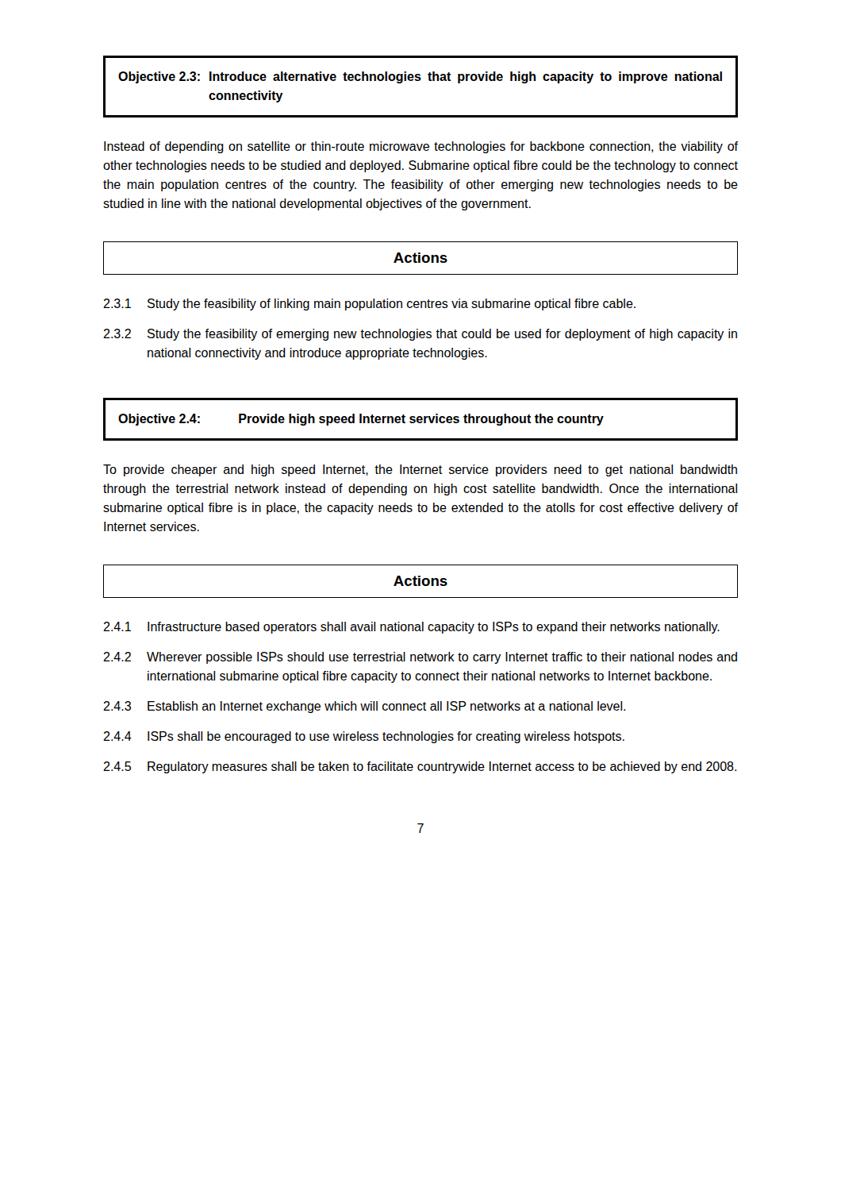| Objective 2.3: | Introduce alternative technologies that provide high capacity to improve national connectivity |
Instead of depending on satellite or thin-route microwave technologies for backbone connection, the viability of other technologies needs to be studied and deployed. Submarine optical fibre could be the technology to connect the main population centres of the country. The feasibility of other emerging new technologies needs to be studied in line with the national developmental objectives of the government.
Actions
| 2.3.1 | Study the feasibility of linking main population centres via submarine optical fibre cable. |
| 2.3.2 | Study the feasibility of emerging new technologies that could be used for deployment of high capacity in national connectivity and introduce appropriate technologies. |
| Objective 2.4: | Provide high speed Internet services throughout the country |
To provide cheaper and high speed Internet, the Internet service providers need to get national bandwidth through the terrestrial network instead of depending on high cost satellite bandwidth. Once the international submarine optical fibre is in place, the capacity needs to be extended to the atolls for cost effective delivery of Internet services.
Actions
| 2.4.1 | Infrastructure based operators shall avail national capacity to ISPs to expand their networks nationally. |
| 2.4.2 | Wherever possible ISPs should use terrestrial network to carry Internet traffic to their national nodes and international submarine optical fibre capacity to connect their national networks to Internet backbone. |
| 2.4.3 | Establish an Internet exchange which will connect all ISP networks at a national level. |
| 2.4.4 | ISPs shall be encouraged to use wireless technologies for creating wireless hotspots. |
| 2.4.5 | Regulatory measures shall be taken to facilitate countrywide Internet access to be achieved by end 2008. |
7